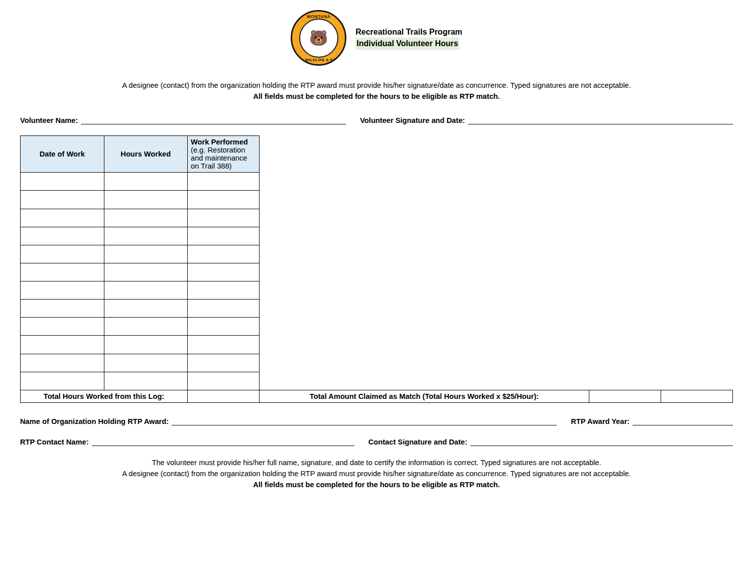MONTANA
🐻
FISH, WILDLIFE & PARKS
Recreational Trails Program
Individual Volunteer Hours
A designee (contact) from the organization holding the RTP award must provide his/her signature/date as concurrence. Typed signatures are not acceptable.
All fields must be completed for the hours to be eligible as RTP match.
Volunteer Name: Volunteer Signature and Date:
| Date of Work | Hours Worked | Work Performed (e.g. Restoration and maintenance on Trail 388) |
| --- | --- | --- |
| Total Hours Worked from this Log: | | Total Amount Claimed as Match (Total Hours Worked x $25/Hour): | | |
Name of Organization Holding RTP Award: RTP Award Year:
RTP Contact Name: Contact Signature and Date:
The volunteer must provide his/her full name, signature, and date to certify the information is correct. Typed signatures are not acceptable.
A designee (contact) from the organization holding the RTP award must provide his/her signature/date as concurrence. Typed signatures are not acceptable.
All fields must be completed for the hours to be eligible as RTP match.